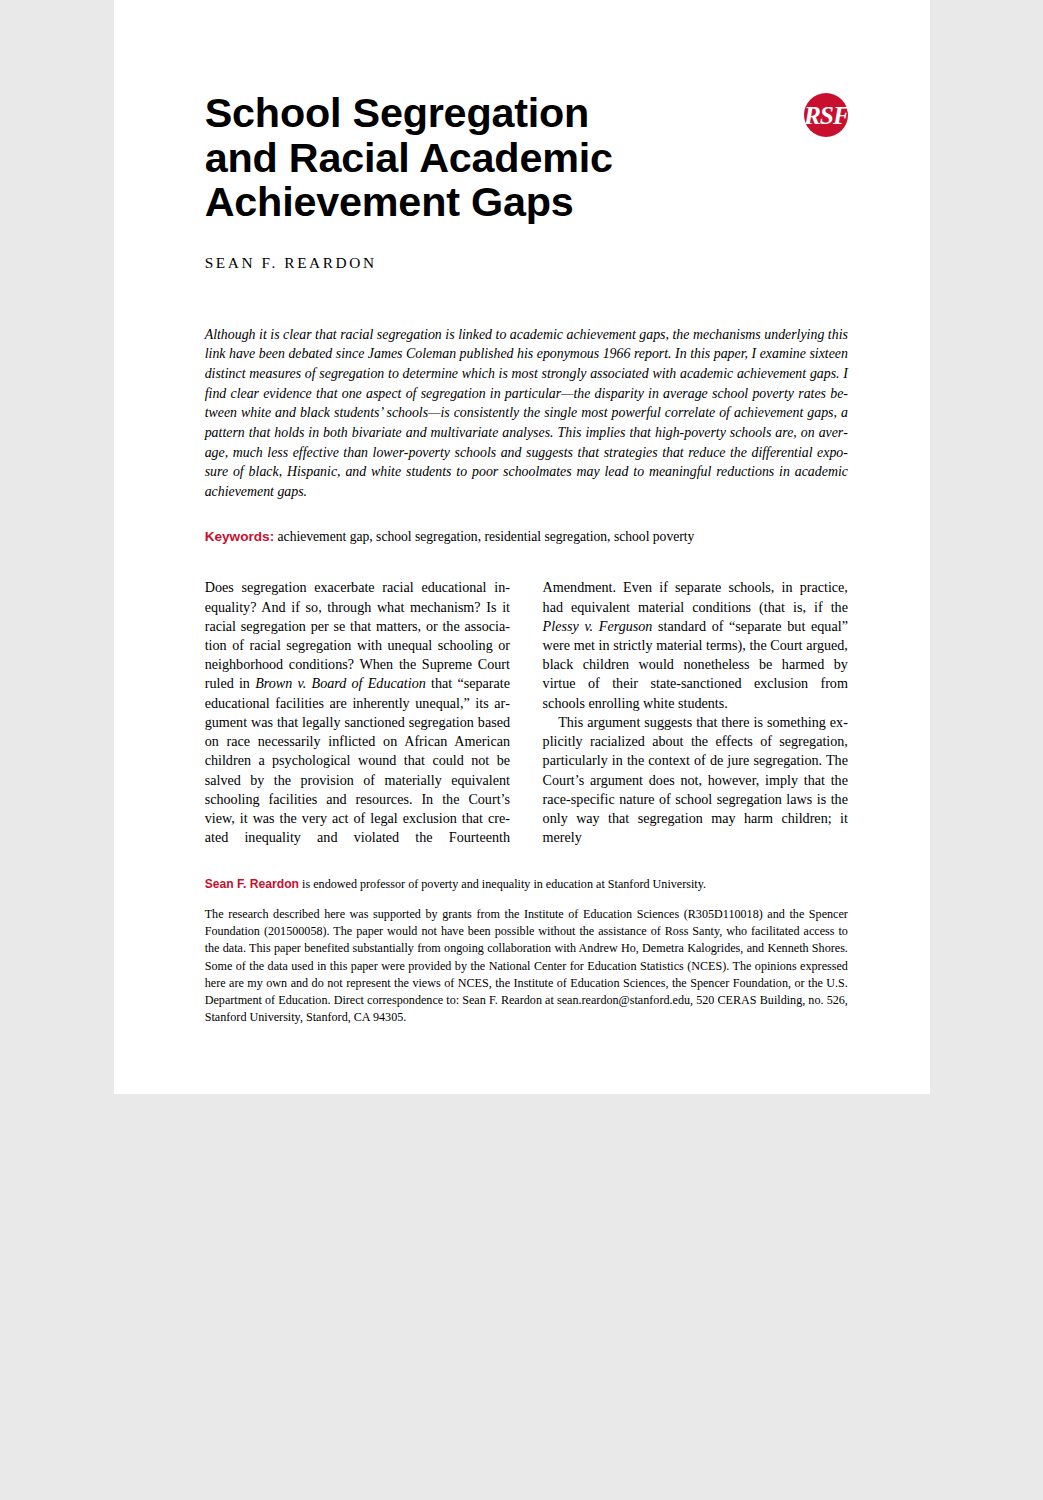RSF
School Segregation and Racial Academic Achievement Gaps
Sean F. Reardon
Although it is clear that racial segregation is linked to academic achievement gaps, the mechanisms underlying this link have been debated since James Coleman published his eponymous 1966 report. In this paper, I examine sixteen distinct measures of segregation to determine which is most strongly associated with academic achievement gaps. I find clear evidence that one aspect of segregation in particular—the disparity in average school poverty rates between white and black students’ schools—is consistently the single most powerful correlate of achievement gaps, a pattern that holds in both bivariate and multivariate analyses. This implies that high-poverty schools are, on average, much less effective than lower-poverty schools and suggests that strategies that reduce the differential exposure of black, Hispanic, and white students to poor schoolmates may lead to meaningful reductions in academic achievement gaps.
Keywords: achievement gap, school segregation, residential segregation, school poverty
Does segregation exacerbate racial educational inequality? And if so, through what mechanism? Is it racial segregation per se that matters, or the association of racial segregation with unequal schooling or neighborhood conditions? When the Supreme Court ruled in Brown v. Board of Education that “separate educational facilities are inherently unequal,” its argument was that legally sanctioned segregation based on race necessarily inflicted on African American children a psychological wound that could not be salved by the provision of materially equivalent schooling facilities and resources. In the Court’s view, it was the very act of legal exclusion that created inequality and violated the Fourteenth Amendment. Even if separate schools, in practice, had equivalent material conditions (that is, if the Plessy v. Ferguson standard of “separate but equal” were met in strictly material terms), the Court argued, black children would nonetheless be harmed by virtue of their state-sanctioned exclusion from schools enrolling white students.
This argument suggests that there is something explicitly racialized about the effects of segregation, particularly in the context of de jure segregation. The Court’s argument does not, however, imply that the race-specific nature of school segregation laws is the only way that segregation may harm children; it merely
Sean F. Reardon is endowed professor of poverty and inequality in education at Stanford University.
The research described here was supported by grants from the Institute of Education Sciences (R305D110018) and the Spencer Foundation (201500058). The paper would not have been possible without the assistance of Ross Santy, who facilitated access to the data. This paper benefited substantially from ongoing collaboration with Andrew Ho, Demetra Kalogrides, and Kenneth Shores. Some of the data used in this paper were provided by the National Center for Education Statistics (NCES). The opinions expressed here are my own and do not represent the views of NCES, the Institute of Education Sciences, the Spencer Foundation, or the U.S. Department of Education. Direct correspondence to: Sean F. Reardon at sean.reardon@stanford.edu, 520 CERAS Building, no. 526, Stanford University, Stanford, CA 94305.